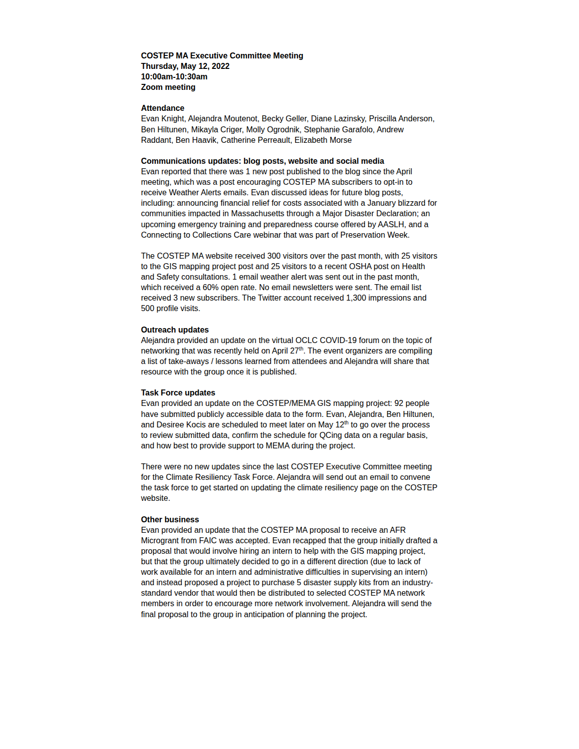COSTEP MA Executive Committee Meeting
Thursday, May 12, 2022
10:00am-10:30am
Zoom meeting
Attendance
Evan Knight, Alejandra Moutenot, Becky Geller, Diane Lazinsky, Priscilla Anderson, Ben Hiltunen, Mikayla Criger, Molly Ogrodnik, Stephanie Garafolo, Andrew Raddant, Ben Haavik, Catherine Perreault, Elizabeth Morse
Communications updates: blog posts, website and social media
Evan reported that there was 1 new post published to the blog since the April meeting, which was a post encouraging COSTEP MA subscribers to opt-in to receive Weather Alerts emails. Evan discussed ideas for future blog posts, including: announcing financial relief for costs associated with a January blizzard for communities impacted in Massachusetts through a Major Disaster Declaration; an upcoming emergency training and preparedness course offered by AASLH, and a Connecting to Collections Care webinar that was part of Preservation Week.
The COSTEP MA website received 300 visitors over the past month, with 25 visitors to the GIS mapping project post and 25 visitors to a recent OSHA post on Health and Safety consultations. 1 email weather alert was sent out in the past month, which received a 60% open rate. No email newsletters were sent. The email list received 3 new subscribers. The Twitter account received 1,300 impressions and 500 profile visits.
Outreach updates
Alejandra provided an update on the virtual OCLC COVID-19 forum on the topic of networking that was recently held on April 27th. The event organizers are compiling a list of take-aways / lessons learned from attendees and Alejandra will share that resource with the group once it is published.
Task Force updates
Evan provided an update on the COSTEP/MEMA GIS mapping project: 92 people have submitted publicly accessible data to the form. Evan, Alejandra, Ben Hiltunen, and Desiree Kocis are scheduled to meet later on May 12th to go over the process to review submitted data, confirm the schedule for QCing data on a regular basis, and how best to provide support to MEMA during the project.
There were no new updates since the last COSTEP Executive Committee meeting for the Climate Resiliency Task Force. Alejandra will send out an email to convene the task force to get started on updating the climate resiliency page on the COSTEP website.
Other business
Evan provided an update that the COSTEP MA proposal to receive an AFR Microgrant from FAIC was accepted. Evan recapped that the group initially drafted a proposal that would involve hiring an intern to help with the GIS mapping project, but that the group ultimately decided to go in a different direction (due to lack of work available for an intern and administrative difficulties in supervising an intern) and instead proposed a project to purchase 5 disaster supply kits from an industry-standard vendor that would then be distributed to selected COSTEP MA network members in order to encourage more network involvement. Alejandra will send the final proposal to the group in anticipation of planning the project.